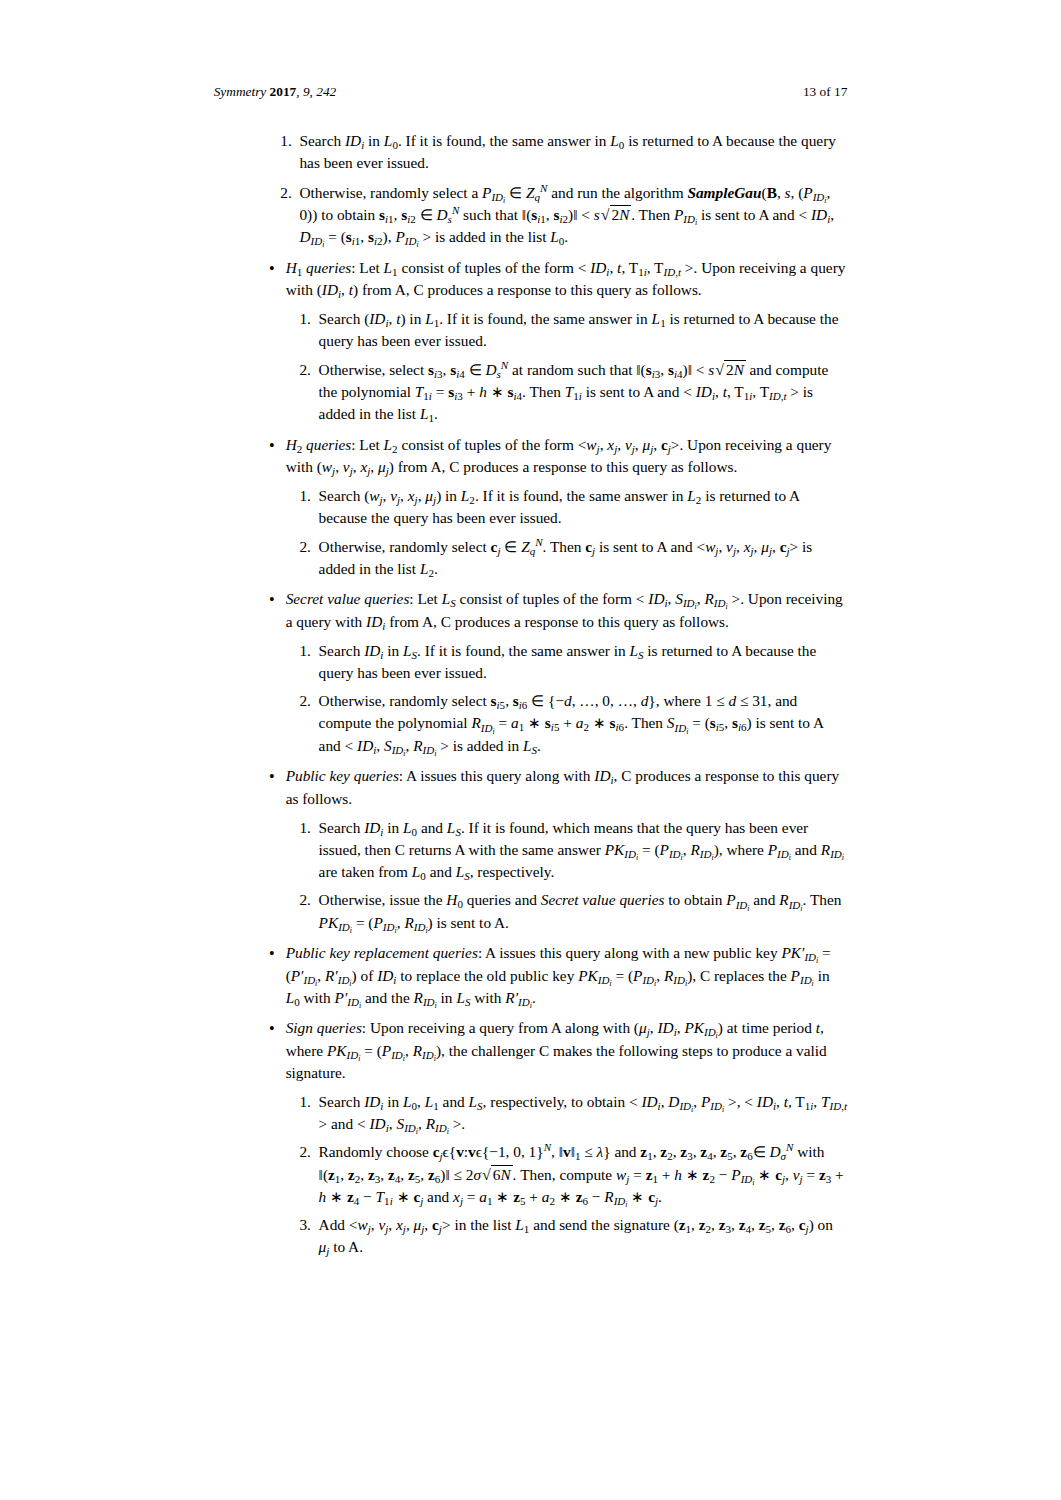Symmetry 2017, 9, 242 13 of 17
Search IDi in L0. If it is found, the same answer in L0 is returned to A because the query has been ever issued.
Otherwise, randomly select a PIDi ∈ ZqN and run the algorithm SampleGau(B, s, (PIDi, 0)) to obtain si1, si2 ∈ DsN such that ‖(si1, si2)‖ < s√2N. Then PIDi is sent to A and < IDi, DIDi = (si1, si2), PIDi > is added in the list L0.
H1 queries: Let L1 consist of tuples of the form < IDi, t, T1i, TID,t >. Upon receiving a query with (IDi, t) from A, C produces a response to this query as follows.
Search (IDi, t) in L1. If it is found, the same answer in L1 is returned to A because the query has been ever issued.
Otherwise, select si3, si4 ∈ DsN at random such that ‖(si3, si4)‖ < s√2N and compute the polynomial T1i = si3 + h ∗ si4. Then T1i is sent to A and < IDi, t, T1i, TID,t > is added in the list L1.
H2 queries: Let L2 consist of tuples of the form <wj, xj, vj, μj, cj>. Upon receiving a query with (wj, vj, xj, μj) from A, C produces a response to this query as follows.
Search (wj, vj, xj, μj) in L2. If it is found, the same answer in L2 is returned to A because the query has been ever issued.
Otherwise, randomly select cj ∈ ZqN. Then cj is sent to A and <wj, vj, xj, μj, cj> is added in the list L2.
Secret value queries: Let LS consist of tuples of the form < IDi, SIDi, RIDi >. Upon receiving a query with IDi from A, C produces a response to this query as follows.
Search IDi in LS. If it is found, the same answer in LS is returned to A because the query has been ever issued.
Otherwise, randomly select si5, si6 ∈ {−d, …, 0, …, d}, where 1 ≤ d ≤ 31, and compute the polynomial RIDi = a1 ∗ si5 + a2 ∗ si6. Then SIDi = (si5, si6) is sent to A and < IDi, SIDi, RIDi > is added in LS.
Public key queries: A issues this query along with IDi, C produces a response to this query as follows.
Search IDi in L0 and LS. If it is found, which means that the query has been ever issued, then C returns A with the same answer PKIDi = (PIDi, RIDi), where PIDi and RIDi are taken from L0 and LS, respectively.
Otherwise, issue the H0 queries and Secret value queries to obtain PIDi and RIDi. Then PKIDi = (PIDi, RIDi) is sent to A.
Public key replacement queries: A issues this query along with a new public key PK′IDi = (P′IDi, R′IDi) of IDi to replace the old public key PKIDi = (PIDi, RIDi), C replaces the PIDi in L0 with P′IDi and the RIDi in LS with R′IDi.
Sign queries: Upon receiving a query from A along with (μj, IDi, PKIDi) at time period t, where PKIDi = (PIDi, RIDi), the challenger C makes the following steps to produce a valid signature.
Search IDi in L0, L1 and LS, respectively, to obtain < IDi, DIDi, PIDi >, < IDi, t, T1i, TID,t > and < IDi, SIDi, RIDi >.
Randomly choose cjϵ{v:vϵ{−1, 0, 1}N, ‖v‖1 ≤ λ} and z1, z2, z3, z4, z5, z6∈ DσN with ‖(z1, z2, z3, z4, z5, z6)‖ ≤ 2σ√6N. Then, compute wj = z1 + h ∗ z2 − PIDi ∗ cj, vj = z3 + h ∗ z4 − T1i ∗ cj and xj = a1 ∗ z5 + a2 ∗ z6 − RIDi ∗ cj.
Add <wj, vj, xj, μj, cj> in the list L1 and send the signature (z1, z2, z3, z4, z5, z6, cj) on μj to A.